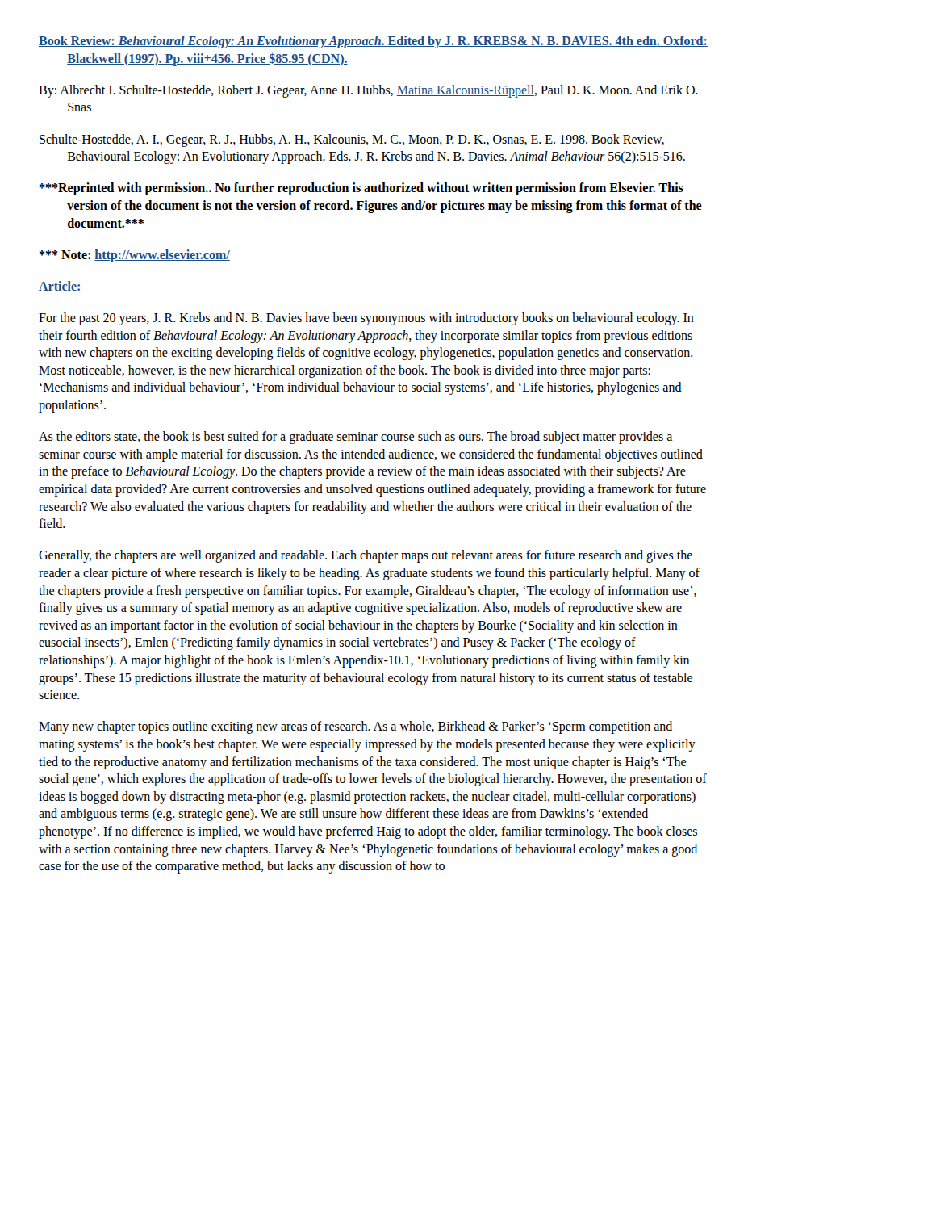Book Review: Behavioural Ecology: An Evolutionary Approach. Edited by J. R. KREBS& N. B. DAVIES. 4th edn. Oxford: Blackwell (1997). Pp. viii+456. Price $85.95 (CDN).
By: Albrecht I. Schulte-Hostedde, Robert J. Gegear, Anne H. Hubbs, Matina Kalcounis-Rüppell, Paul D. K. Moon. And Erik O. Snas
Schulte-Hostedde, A. I., Gegear, R. J., Hubbs, A. H., Kalcounis, M. C., Moon, P. D. K., Osnas, E. E. 1998. Book Review, Behavioural Ecology: An Evolutionary Approach. Eds. J. R. Krebs and N. B. Davies. Animal Behaviour 56(2):515-516.
***Reprinted with permission.. No further reproduction is authorized without written permission from Elsevier. This version of the document is not the version of record. Figures and/or pictures may be missing from this format of the document.***
*** Note: http://www.elsevier.com/
Article:
For the past 20 years, J. R. Krebs and N. B. Davies have been synonymous with introductory books on behavioural ecology. In their fourth edition of Behavioural Ecology: An Evolutionary Approach, they incorporate similar topics from previous editions with new chapters on the exciting developing fields of cognitive ecology, phylogenetics, population genetics and conservation. Most noticeable, however, is the new hierarchical organization of the book. The book is divided into three major parts: ‘Mechanisms and individual behaviour’, ‘From individual behaviour to social systems’, and ‘Life histories, phylogenies and populations’.
As the editors state, the book is best suited for a graduate seminar course such as ours. The broad subject matter provides a seminar course with ample material for discussion. As the intended audience, we considered the fundamental objectives outlined in the preface to Behavioural Ecology. Do the chapters provide a review of the main ideas associated with their subjects? Are empirical data provided? Are current controversies and unsolved questions outlined adequately, providing a framework for future research? We also evaluated the various chapters for readability and whether the authors were critical in their evaluation of the field.
Generally, the chapters are well organized and readable. Each chapter maps out relevant areas for future research and gives the reader a clear picture of where research is likely to be heading. As graduate students we found this particularly helpful. Many of the chapters provide a fresh perspective on familiar topics. For example, Giraldeau’s chapter, ‘The ecology of information use’, finally gives us a summary of spatial memory as an adaptive cognitive specialization. Also, models of reproductive skew are revived as an important factor in the evolution of social behaviour in the chapters by Bourke (‘Sociality and kin selection in eusocial insects’), Emlen (‘Predicting family dynamics in social vertebrates’) and Pusey & Packer (‘The ecology of relationships’). A major highlight of the book is Emlen’s Appendix-10.1, ‘Evolutionary predictions of living within family kin groups’. These 15 predictions illustrate the maturity of behavioural ecology from natural history to its current status of testable science.
Many new chapter topics outline exciting new areas of research. As a whole, Birkhead & Parker’s ‘Sperm competition and mating systems’ is the book’s best chapter. We were especially impressed by the models presented because they were explicitly tied to the reproductive anatomy and fertilization mechanisms of the taxa considered. The most unique chapter is Haig’s ‘The social gene’, which explores the application of trade-offs to lower levels of the biological hierarchy. However, the presentation of ideas is bogged down by distracting meta-phor (e.g. plasmid protection rackets, the nuclear citadel, multi-cellular corporations) and ambiguous terms (e.g. strategic gene). We are still unsure how different these ideas are from Dawkins’s ‘extended phenotype’. If no difference is implied, we would have preferred Haig to adopt the older, familiar terminology. The book closes with a section containing three new chapters. Harvey & Nee’s ‘Phylogenetic foundations of behavioural ecology’ makes a good case for the use of the comparative method, but lacks any discussion of how to